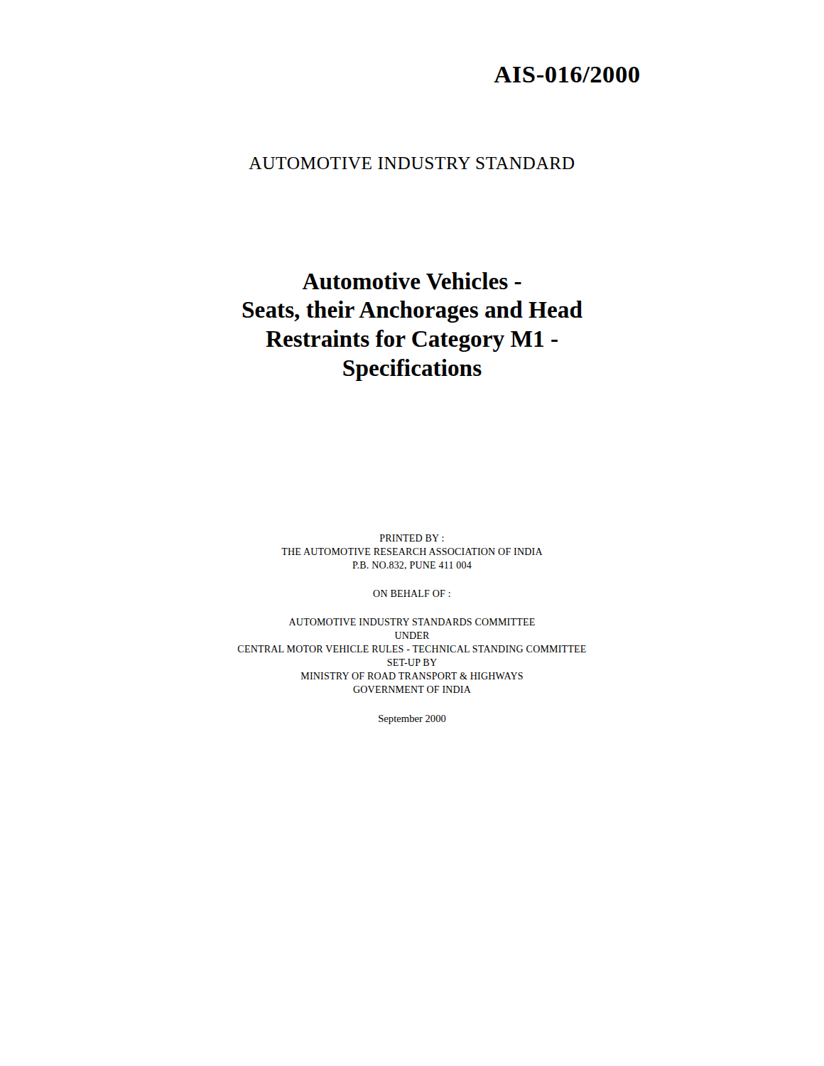AIS-016/2000
AUTOMOTIVE INDUSTRY STANDARD
Automotive Vehicles -
Seats, their Anchorages and Head
Restraints for Category M1 -
Specifications
PRINTED BY :
THE AUTOMOTIVE RESEARCH ASSOCIATION OF INDIA
P.B. NO.832, PUNE 411 004
ON BEHALF OF :
AUTOMOTIVE INDUSTRY STANDARDS COMMITTEE
UNDER
CENTRAL MOTOR VEHICLE RULES - TECHNICAL STANDING COMMITTEE
SET-UP BY
MINISTRY OF ROAD TRANSPORT & HIGHWAYS
GOVERNMENT OF INDIA
September 2000